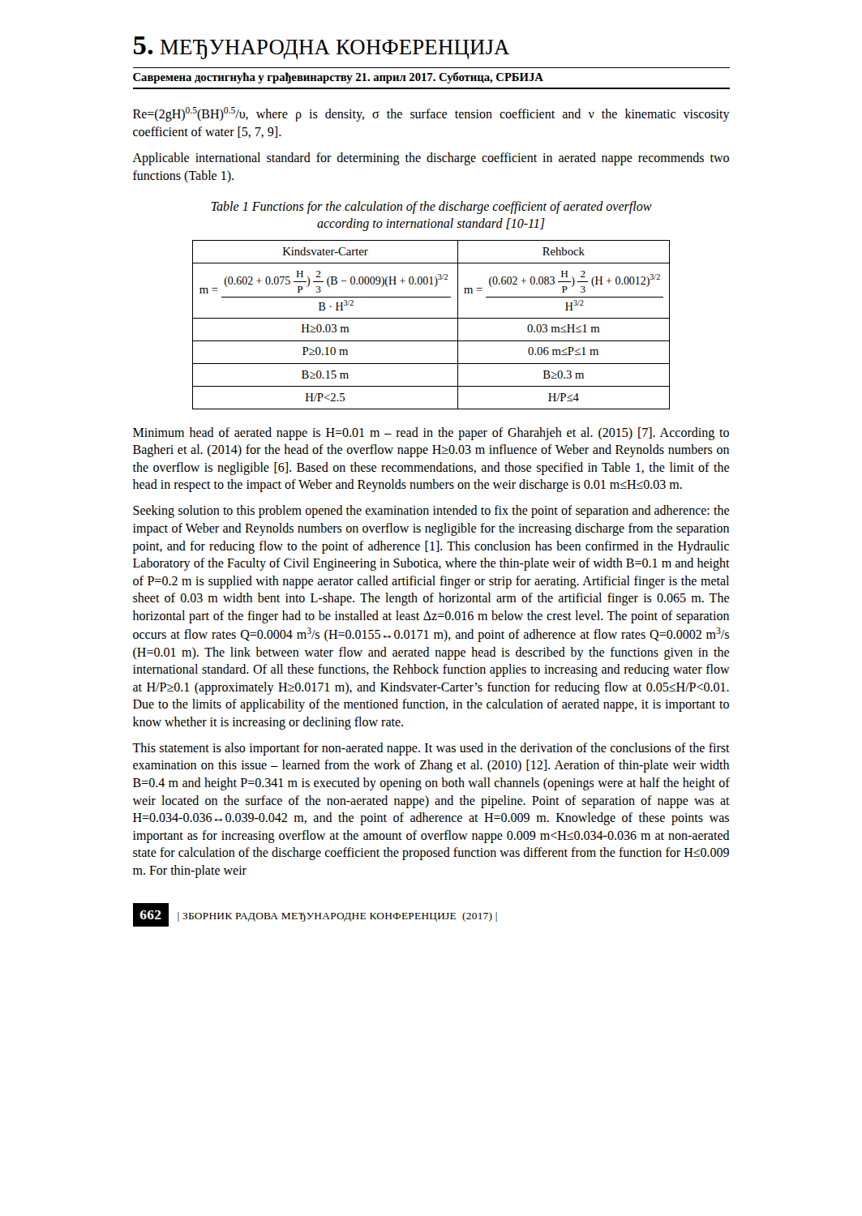5. МЕЂУНАРОДНА КОНФЕРЕНЦИЈА
Савремена достигнућа у грађевинарству 21. април 2017. Суботица, СРБИЈА
Re=(2gH)0.5(BH)0.5/υ, where ρ is density, σ the surface tension coefficient and ν the kinematic viscosity coefficient of water [5, 7, 9].
Applicable international standard for determining the discharge coefficient in aerated nappe recommends two functions (Table 1).
Table 1 Functions for the calculation of the discharge coefficient of aerated overflow
according to international standard [10-11]
| Kindsvater-Carter | Rehbock |
| --- | --- |
| m = (0.602 + 0.075 H P ) 2 3 (B − 0.0009)(H + 0.001) 3/2 B · H 3/2 | m = (0.602 + 0.083 H P ) 2 3 (H + 0.0012) 3/2 H 3/2 |
| H≥0.03 m | 0.03 m≤H≤1 m |
| P≥0.10 m | 0.06 m≤P≤1 m |
| B≥0.15 m | B≥0.3 m |
| H/P<2.5 | H/P≤4 |
Minimum head of aerated nappe is H=0.01 m – read in the paper of Gharahjeh et al. (2015) [7]. According to Bagheri et al. (2014) for the head of the overflow nappe H≥0.03 m influence of Weber and Reynolds numbers on the overflow is negligible [6]. Based on these recommendations, and those specified in Table 1, the limit of the head in respect to the impact of Weber and Reynolds numbers on the weir discharge is 0.01 m≤H≤0.03 m.
Seeking solution to this problem opened the examination intended to fix the point of separation and adherence: the impact of Weber and Reynolds numbers on overflow is negligible for the increasing discharge from the separation point, and for reducing flow to the point of adherence [1]. This conclusion has been confirmed in the Hydraulic Laboratory of the Faculty of Civil Engineering in Subotica, where the thin-plate weir of width B=0.1 m and height of P=0.2 m is supplied with nappe aerator called artificial finger or strip for aerating. Artificial finger is the metal sheet of 0.03 m width bent into L-shape. The length of horizontal arm of the artificial finger is 0.065 m. The horizontal part of the finger had to be installed at least Δz=0.016 m below the crest level. The point of separation occurs at flow rates Q=0.0004 m3/s (H=0.0155↔0.0171 m), and point of adherence at flow rates Q=0.0002 m3/s (H=0.01 m). The link between water flow and aerated nappe head is described by the functions given in the international standard. Of all these functions, the Rehbock function applies to increasing and reducing water flow at H/P≥0.1 (approximately H≥0.0171 m), and Kindsvater-Carter’s function for reducing flow at 0.05≤H/P<0.01. Due to the limits of applicability of the mentioned function, in the calculation of aerated nappe, it is important to know whether it is increasing or declining flow rate.
This statement is also important for non-aerated nappe. It was used in the derivation of the conclusions of the first examination on this issue – learned from the work of Zhang et al. (2010) [12]. Aeration of thin-plate weir width B=0.4 m and height P=0.341 m is executed by opening on both wall channels (openings were at half the height of weir located on the surface of the non-aerated nappe) and the pipeline. Point of separation of nappe was at H=0.034-0.036↔0.039-0.042 m, and the point of adherence at H=0.009 m. Knowledge of these points was important as for increasing overflow at the amount of overflow nappe 0.009 m<H≤0.034-0.036 m at non-aerated state for calculation of the discharge coefficient the proposed function was different from the function for H≤0.009 m. For thin-plate weir
662 | ЗБОРНИК РАДОВА МЕЂУНАРОДНЕ КОНФЕРЕНЦИЈЕ (2017) |